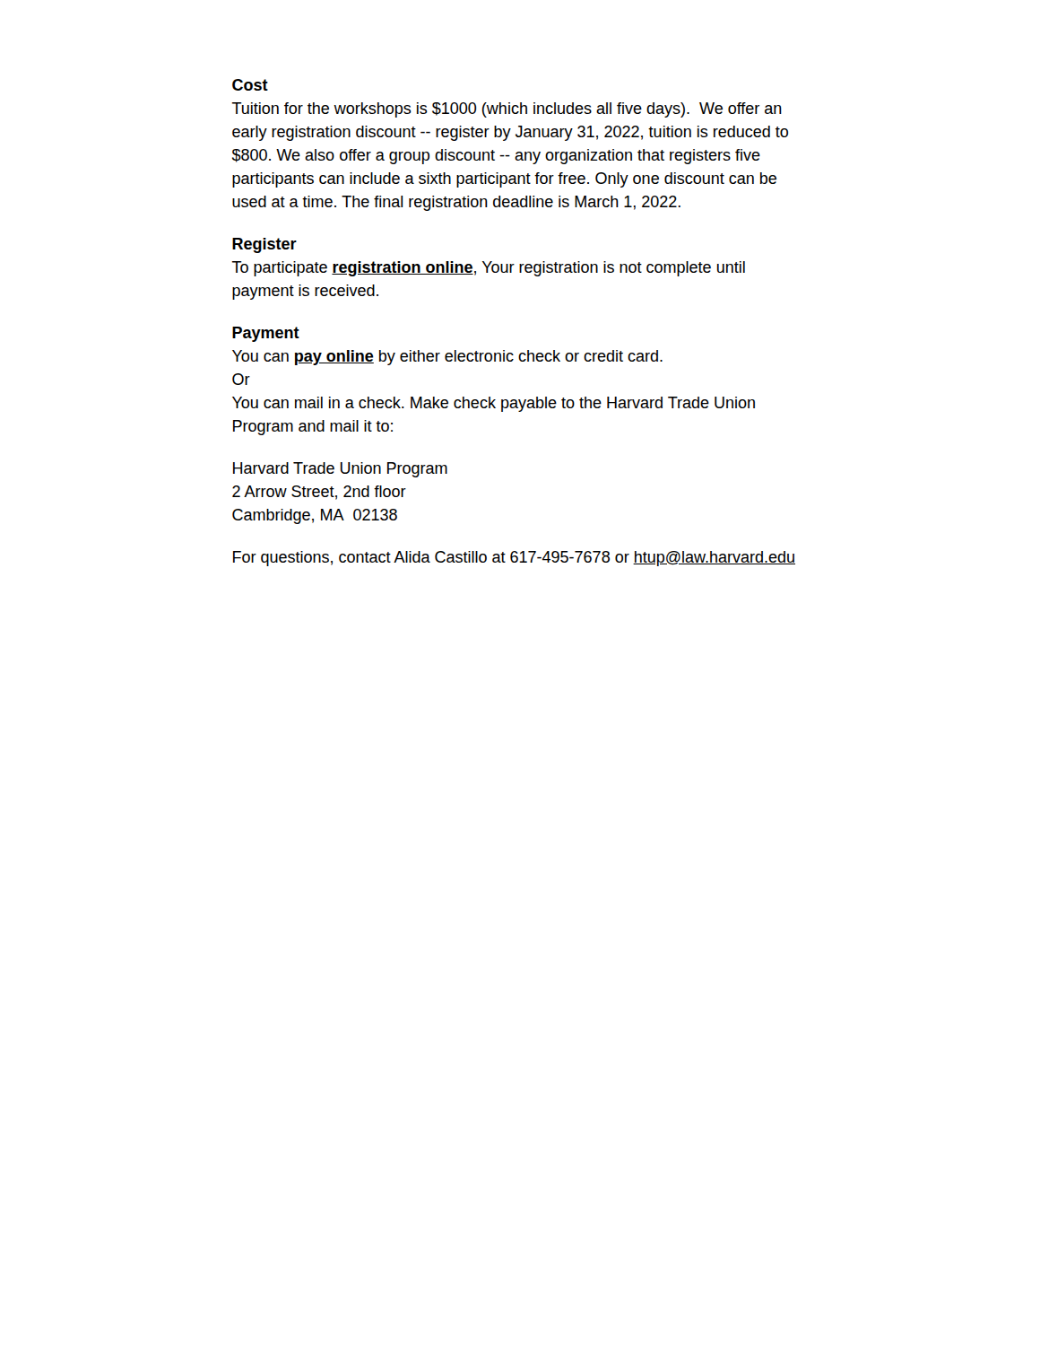Cost
Tuition for the workshops is $1000 (which includes all five days). We offer an early registration discount -- register by January 31, 2022, tuition is reduced to $800. We also offer a group discount -- any organization that registers five participants can include a sixth participant for free. Only one discount can be used at a time. The final registration deadline is March 1, 2022.
Register
To participate registration online, Your registration is not complete until payment is received.
Payment
You can pay online by either electronic check or credit card.
Or
You can mail in a check. Make check payable to the Harvard Trade Union Program and mail it to:
Harvard Trade Union Program
2 Arrow Street, 2nd floor
Cambridge, MA 02138
For questions, contact Alida Castillo at 617-495-7678 or htup@law.harvard.edu